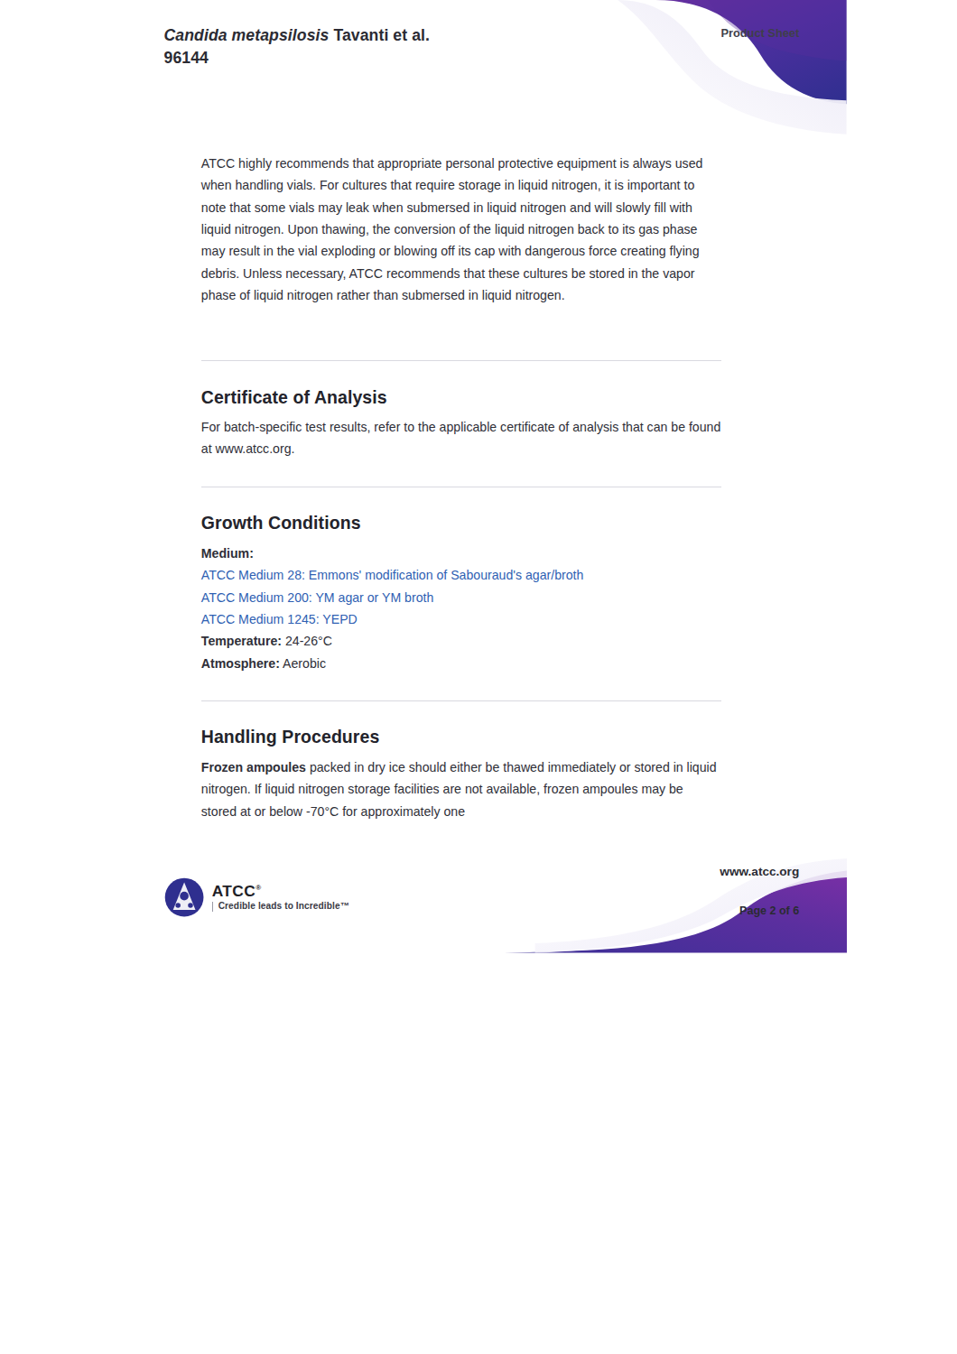Candida metapsilosis Tavanti et al. 96144
Product Sheet
ATCC highly recommends that appropriate personal protective equipment is always used when handling vials. For cultures that require storage in liquid nitrogen, it is important to note that some vials may leak when submersed in liquid nitrogen and will slowly fill with liquid nitrogen. Upon thawing, the conversion of the liquid nitrogen back to its gas phase may result in the vial exploding or blowing off its cap with dangerous force creating flying debris. Unless necessary, ATCC recommends that these cultures be stored in the vapor phase of liquid nitrogen rather than submersed in liquid nitrogen.
Certificate of Analysis
For batch-specific test results, refer to the applicable certificate of analysis that can be found at www.atcc.org.
Growth Conditions
Medium:
ATCC Medium 28: Emmons' modification of Sabouraud's agar/broth
ATCC Medium 200: YM agar or YM broth
ATCC Medium 1245: YEPD
Temperature: 24-26°C
Atmosphere: Aerobic
Handling Procedures
Frozen ampoules packed in dry ice should either be thawed immediately or stored in liquid nitrogen. If liquid nitrogen storage facilities are not available, frozen ampoules may be stored at or below -70°C for approximately one
ATCC® Credible leads to Incredible™
www.atcc.org
Page 2 of 6